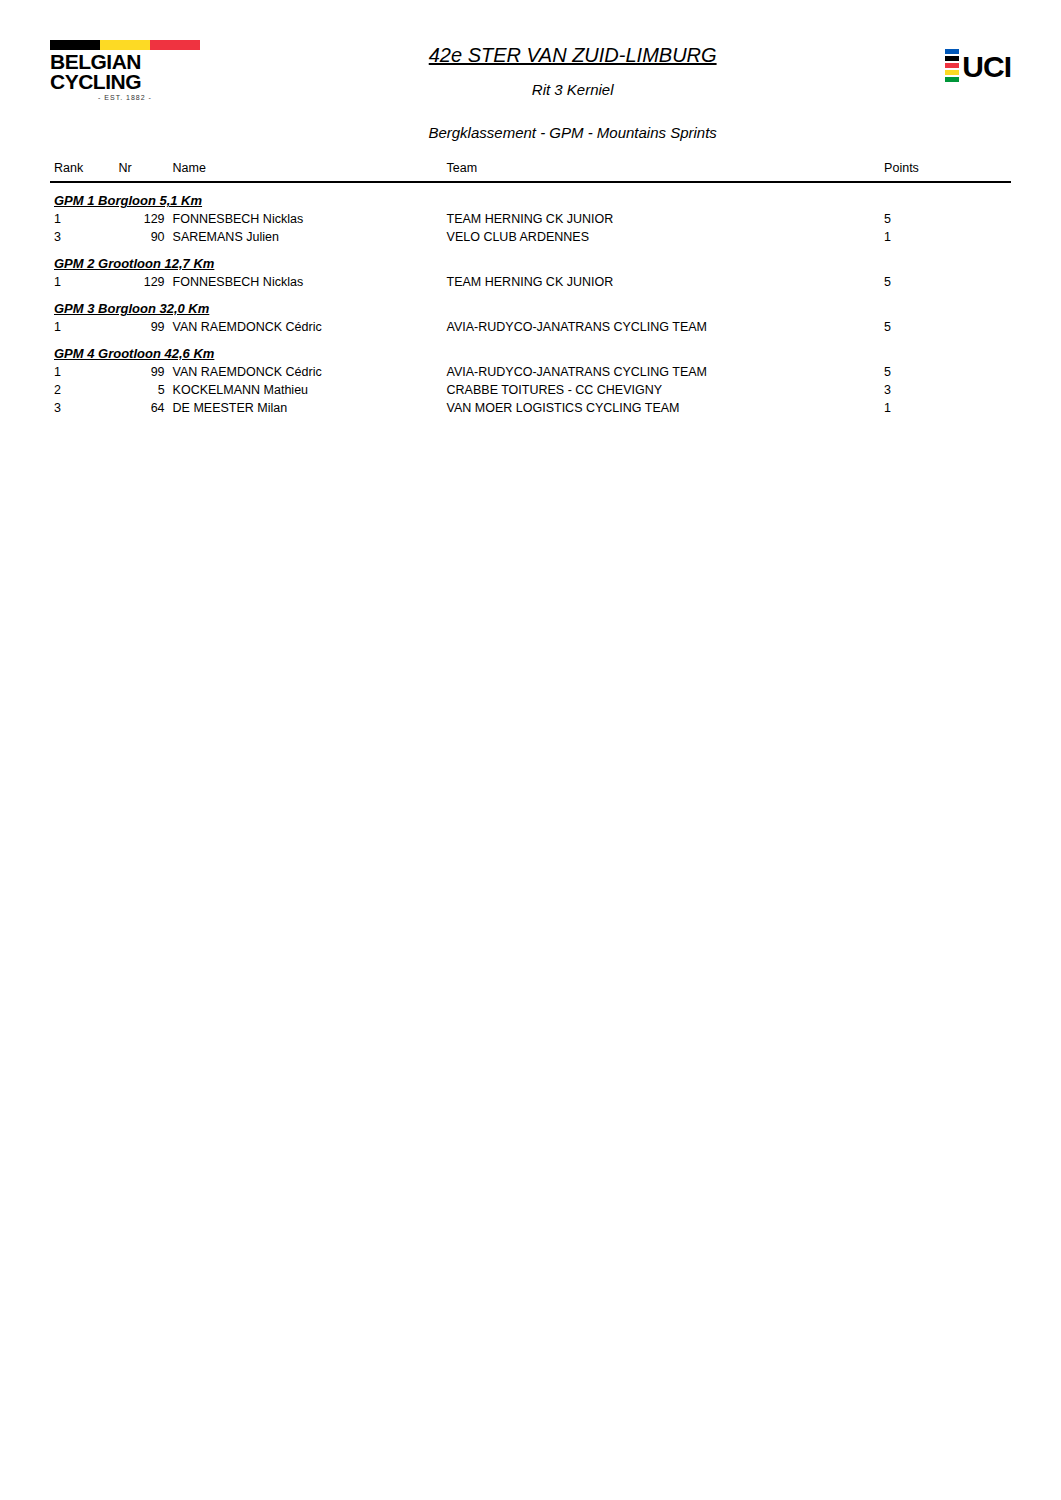BELGIANCYCLING
- EST. 1882 -
42e STER VAN ZUID-LIMBURG
Rit 3 Kerniel
Bergklassement - GPM - Mountains Sprints
UCI
| Rank | Nr | Name | Team | Points |
| --- | --- | --- | --- | --- |
| GPM 1 Borgloon 5,1 Km |
| 1 | 129 | FONNESBECH Nicklas | TEAM HERNING CK JUNIOR | 5 |
| 3 | 90 | SAREMANS Julien | VELO CLUB ARDENNES | 1 |
| GPM 2 Grootloon 12,7 Km |
| 1 | 129 | FONNESBECH Nicklas | TEAM HERNING CK JUNIOR | 5 |
| GPM 3 Borgloon 32,0 Km |
| 1 | 99 | VAN RAEMDONCK Cédric | AVIA-RUDYCO-JANATRANS CYCLING TEAM | 5 |
| GPM 4 Grootloon 42,6 Km |
| 1 | 99 | VAN RAEMDONCK Cédric | AVIA-RUDYCO-JANATRANS CYCLING TEAM | 5 |
| 2 | 5 | KOCKELMANN Mathieu | CRABBE TOITURES - CC CHEVIGNY | 3 |
| 3 | 64 | DE MEESTER Milan | VAN MOER LOGISTICS CYCLING TEAM | 1 |